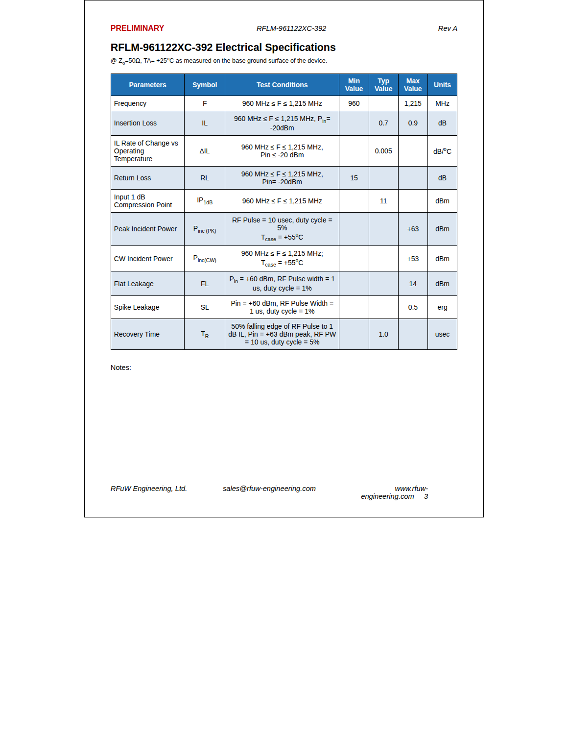PRELIMINARY RFLM-961122XC-392 Rev A
RFLM-961122XC-392 Electrical Specifications
@ Zo=50Ω, TA= +25oC as measured on the base ground surface of the device.
| Parameters | Symbol | Test Conditions | Min Value | Typ Value | Max Value | Units |
| --- | --- | --- | --- | --- | --- | --- |
| Frequency | F | 960 MHz ≤ F ≤ 1,215 MHz | 960 | | 1,215 | MHz |
| Insertion Loss | IL | 960 MHz ≤ F ≤ 1,215 MHz, P in = -20dBm | | 0.7 | 0.9 | dB |
| IL Rate of Change vs Operating Temperature | ∆IL | 960 MHz ≤ F ≤ 1,215 MHz, Pin ≤ -20 dBm | | 0.005 | | dB/ o C |
| Return Loss | RL | 960 MHz ≤ F ≤ 1,215 MHz, Pin= -20dBm | 15 | | | dB |
| Input 1 dB Compression Point | IP 1dB | 960 MHz ≤ F ≤ 1,215 MHz | | 11 | | dBm |
| Peak Incident Power | P inc (PK) | RF Pulse = 10 usec, duty cycle = 5% T case = +55 o C | | | +63 | dBm |
| CW Incident Power | P inc(CW) | 960 MHz ≤ F ≤ 1,215 MHz; T case = +55 o C | | | +53 | dBm |
| Flat Leakage | FL | P in = +60 dBm, RF Pulse width = 1 us, duty cycle = 1% | | | 14 | dBm |
| Spike Leakage | SL | Pin = +60 dBm, RF Pulse Width = 1 us, duty cycle = 1% | | | 0.5 | erg |
| Recovery Time | T R | 50% falling edge of RF Pulse to 1 dB IL, Pin = +63 dBm peak, RF PW = 10 us, duty cycle = 5% | | 1.0 | | usec |
Notes:
RFuW Engineering, Ltd. sales@rfuw-engineering.com www.rfuw-engineering.com 3